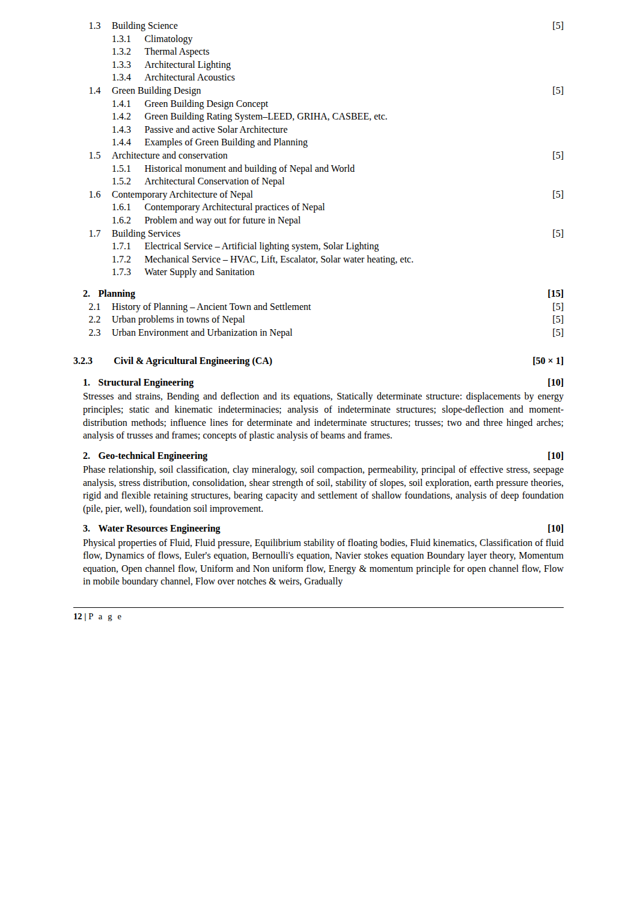1.3 Building Science [5]
1.3.1 Climatology
1.3.2 Thermal Aspects
1.3.3 Architectural Lighting
1.3.4 Architectural Acoustics
1.4 Green Building Design [5]
1.4.1 Green Building Design Concept
1.4.2 Green Building Rating System–LEED, GRIHA, CASBEE, etc.
1.4.3 Passive and active Solar Architecture
1.4.4 Examples of Green Building and Planning
1.5 Architecture and conservation [5]
1.5.1 Historical monument and building of Nepal and World
1.5.2 Architectural Conservation of Nepal
1.6 Contemporary Architecture of Nepal [5]
1.6.1 Contemporary Architectural practices of Nepal
1.6.2 Problem and way out for future in Nepal
1.7 Building Services [5]
1.7.1 Electrical Service – Artificial lighting system, Solar Lighting
1.7.2 Mechanical Service – HVAC, Lift, Escalator, Solar water heating, etc.
1.7.3 Water Supply and Sanitation
2. Planning [15]
2.1 History of Planning – Ancient Town and Settlement [5]
2.2 Urban problems in towns of Nepal [5]
2.3 Urban Environment and Urbanization in Nepal [5]
3.2.3 Civil & Agricultural Engineering (CA) [50 × 1]
1. Structural Engineering [10]
Stresses and strains, Bending and deflection and its equations, Statically determinate structure: displacements by energy principles; static and kinematic indeterminacies; analysis of indeterminate structures; slope-deflection and moment-distribution methods; influence lines for determinate and indeterminate structures; trusses; two and three hinged arches; analysis of trusses and frames; concepts of plastic analysis of beams and frames.
2. Geo-technical Engineering [10]
Phase relationship, soil classification, clay mineralogy, soil compaction, permeability, principal of effective stress, seepage analysis, stress distribution, consolidation, shear strength of soil, stability of slopes, soil exploration, earth pressure theories, rigid and flexible retaining structures, bearing capacity and settlement of shallow foundations, analysis of deep foundation (pile, pier, well), foundation soil improvement.
3. Water Resources Engineering [10]
Physical properties of Fluid, Fluid pressure, Equilibrium stability of floating bodies, Fluid kinematics, Classification of fluid flow, Dynamics of flows, Euler's equation, Bernoulli's equation, Navier stokes equation Boundary layer theory, Momentum equation, Open channel flow, Uniform and Non uniform flow, Energy & momentum principle for open channel flow, Flow in mobile boundary channel, Flow over notches & weirs, Gradually
12 | P a g e